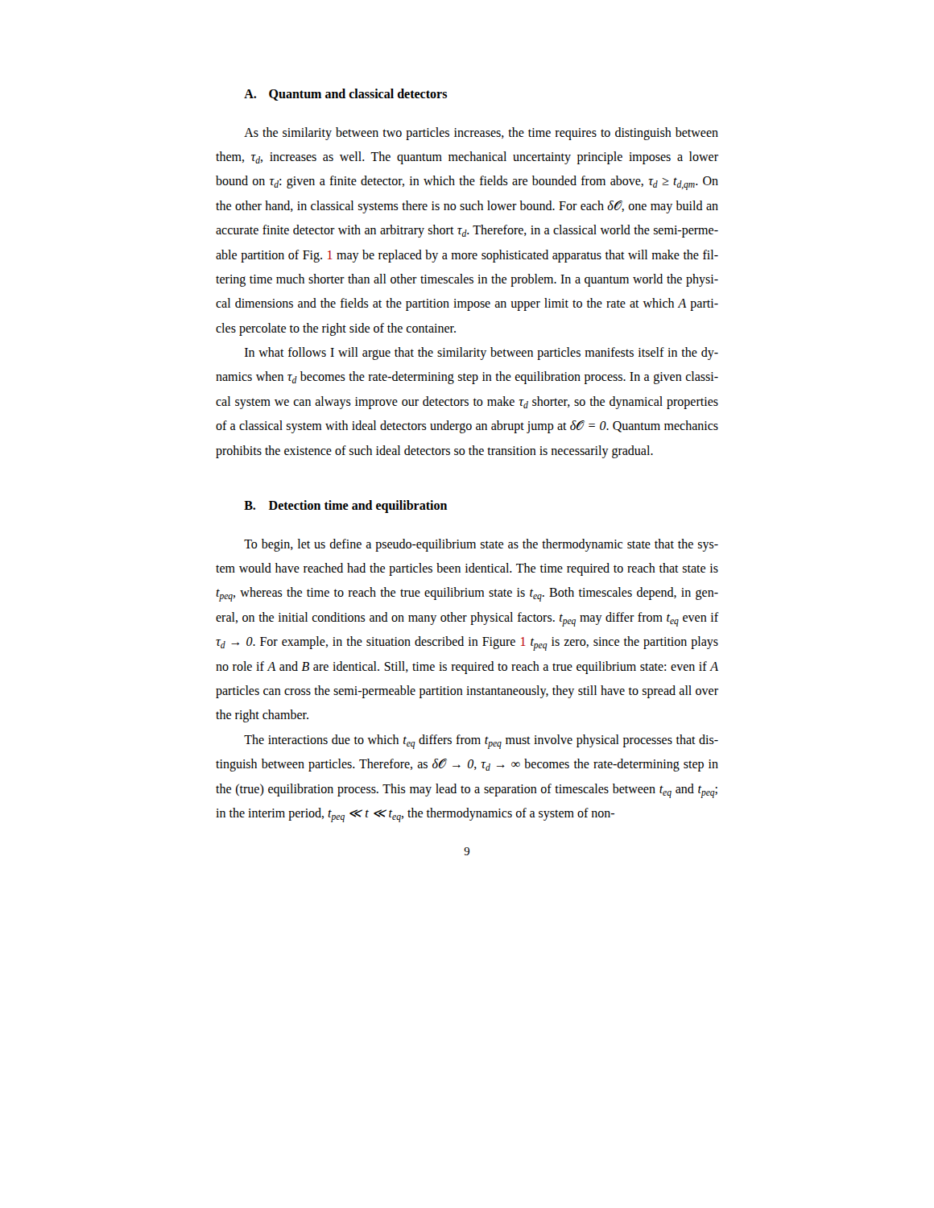A. Quantum and classical detectors
As the similarity between two particles increases, the time requires to distinguish between them, τd, increases as well. The quantum mechanical uncertainty principle imposes a lower bound on τd: given a finite detector, in which the fields are bounded from above, τd ≥ td,qm. On the other hand, in classical systems there is no such lower bound. For each δ𝒪, one may build an accurate finite detector with an arbitrary short τd. Therefore, in a classical world the semi-permeable partition of Fig. 1 may be replaced by a more sophisticated apparatus that will make the filtering time much shorter than all other timescales in the problem. In a quantum world the physical dimensions and the fields at the partition impose an upper limit to the rate at which A particles percolate to the right side of the container.
In what follows I will argue that the similarity between particles manifests itself in the dynamics when τd becomes the rate-determining step in the equilibration process. In a given classical system we can always improve our detectors to make τd shorter, so the dynamical properties of a classical system with ideal detectors undergo an abrupt jump at δ𝒪 = 0. Quantum mechanics prohibits the existence of such ideal detectors so the transition is necessarily gradual.
B. Detection time and equilibration
To begin, let us define a pseudo-equilibrium state as the thermodynamic state that the system would have reached had the particles been identical. The time required to reach that state is tpeq, whereas the time to reach the true equilibrium state is teq. Both timescales depend, in general, on the initial conditions and on many other physical factors. tpeq may differ from teq even if τd → 0. For example, in the situation described in Figure 1 tpeq is zero, since the partition plays no role if A and B are identical. Still, time is required to reach a true equilibrium state: even if A particles can cross the semi-permeable partition instantaneously, they still have to spread all over the right chamber.
The interactions due to which teq differs from tpeq must involve physical processes that distinguish between particles. Therefore, as δ𝒪 → 0, τd → ∞ becomes the rate-determining step in the (true) equilibration process. This may lead to a separation of timescales between teq and tpeq; in the interim period, tpeq ≪ t ≪ teq, the thermodynamics of a system of non-
9